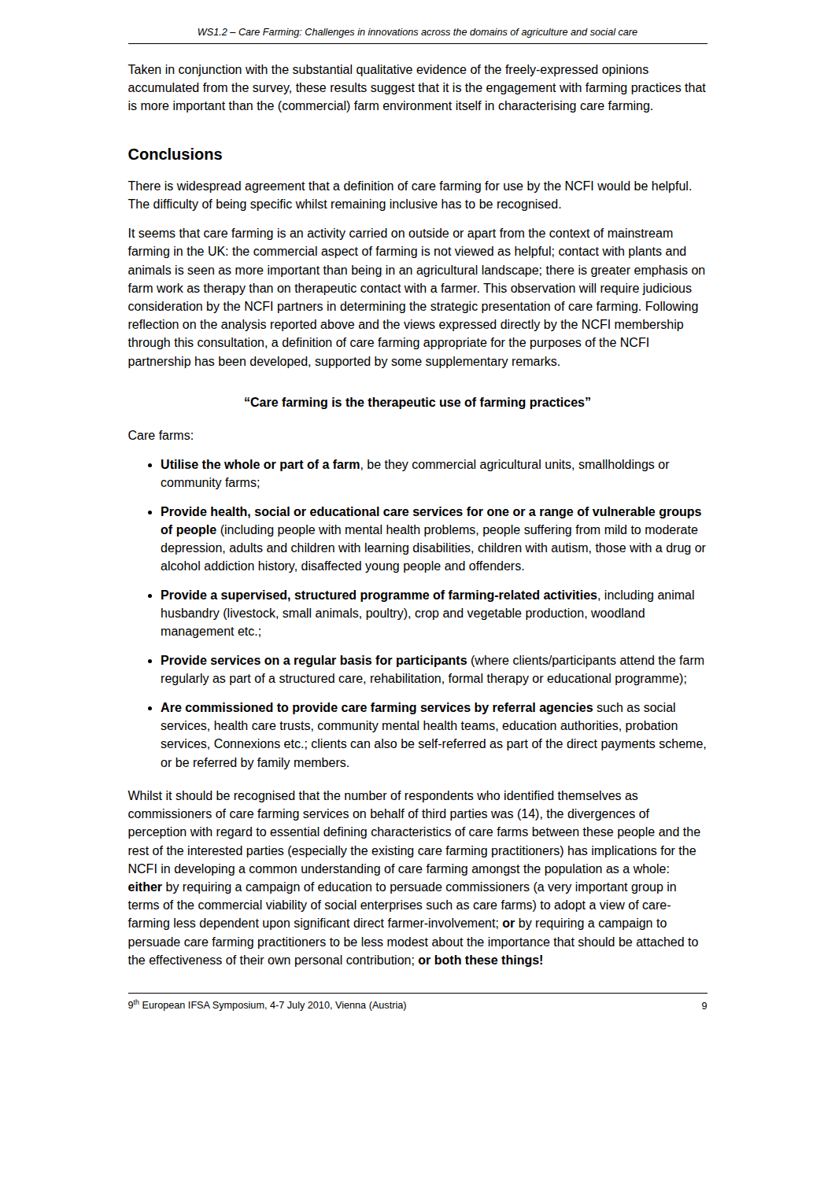WS1.2 – Care Farming: Challenges in innovations across the domains of agriculture and social care
Taken in conjunction with the substantial qualitative evidence of the freely-expressed opinions accumulated from the survey, these results suggest that it is the engagement with farming practices that is more important than the (commercial) farm environment itself in characterising care farming.
Conclusions
There is widespread agreement that a definition of care farming for use by the NCFI would be helpful. The difficulty of being specific whilst remaining inclusive has to be recognised.
It seems that care farming is an activity carried on outside or apart from the context of mainstream farming in the UK: the commercial aspect of farming is not viewed as helpful; contact with plants and animals is seen as more important than being in an agricultural landscape; there is greater emphasis on farm work as therapy than on therapeutic contact with a farmer. This observation will require judicious consideration by the NCFI partners in determining the strategic presentation of care farming. Following reflection on the analysis reported above and the views expressed directly by the NCFI membership through this consultation, a definition of care farming appropriate for the purposes of the NCFI partnership has been developed, supported by some supplementary remarks.
“Care farming is the therapeutic use of farming practices”
Care farms:
Utilise the whole or part of a farm, be they commercial agricultural units, smallholdings or community farms;
Provide health, social or educational care services for one or a range of vulnerable groups of people (including people with mental health problems, people suffering from mild to moderate depression, adults and children with learning disabilities, children with autism, those with a drug or alcohol addiction history, disaffected young people and offenders.
Provide a supervised, structured programme of farming-related activities, including animal husbandry (livestock, small animals, poultry), crop and vegetable production, woodland management etc.;
Provide services on a regular basis for participants (where clients/participants attend the farm regularly as part of a structured care, rehabilitation, formal therapy or educational programme);
Are commissioned to provide care farming services by referral agencies such as social services, health care trusts, community mental health teams, education authorities, probation services, Connexions etc.; clients can also be self-referred as part of the direct payments scheme, or be referred by family members.
Whilst it should be recognised that the number of respondents who identified themselves as commissioners of care farming services on behalf of third parties was (14), the divergences of perception with regard to essential defining characteristics of care farms between these people and the rest of the interested parties (especially the existing care farming practitioners) has implications for the NCFI in developing a common understanding of care farming amongst the population as a whole: either by requiring a campaign of education to persuade commissioners (a very important group in terms of the commercial viability of social enterprises such as care farms) to adopt a view of care-farming less dependent upon significant direct farmer-involvement; or by requiring a campaign to persuade care farming practitioners to be less modest about the importance that should be attached to the effectiveness of their own personal contribution; or both these things!
9th European IFSA Symposium, 4-7 July 2010, Vienna (Austria) 9